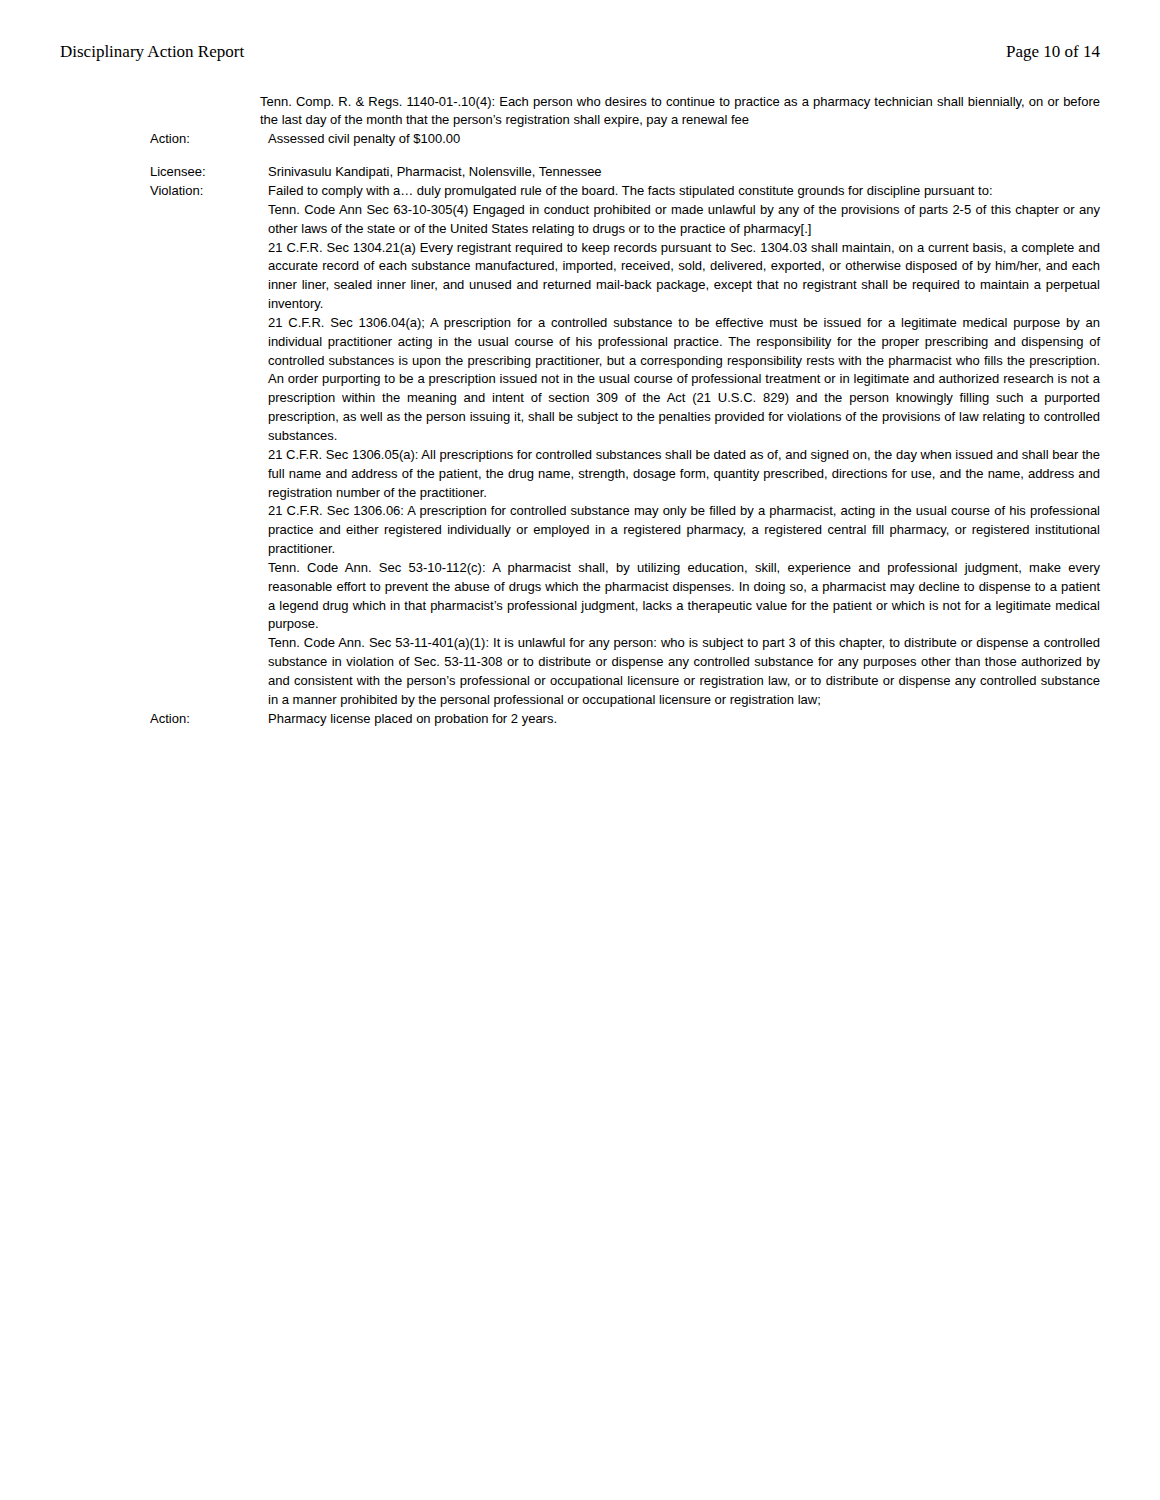Disciplinary Action Report Page 10 of 14
Tenn. Comp. R. & Regs. 1140-01-.10(4): Each person who desires to continue to practice as a pharmacy technician shall biennially, on or before the last day of the month that the person’s registration shall expire, pay a renewal fee
Action:
Assessed civil penalty of $100.00
Licensee:
Srinivasulu Kandipati, Pharmacist, Nolensville, Tennessee
Violation:
Failed to comply with a… duly promulgated rule of the board. The facts stipulated constitute grounds for discipline pursuant to:
Tenn. Code Ann Sec 63-10-305(4) Engaged in conduct prohibited or made unlawful by any of the provisions of parts 2-5 of this chapter or any other laws of the state or of the United States relating to drugs or to the practice of pharmacy[.]
21 C.F.R. Sec 1304.21(a) Every registrant required to keep records pursuant to Sec. 1304.03 shall maintain, on a current basis, a complete and accurate record of each substance manufactured, imported, received, sold, delivered, exported, or otherwise disposed of by him/her, and each inner liner, sealed inner liner, and unused and returned mail-back package, except that no registrant shall be required to maintain a perpetual inventory.
21 C.F.R. Sec 1306.04(a); A prescription for a controlled substance to be effective must be issued for a legitimate medical purpose by an individual practitioner acting in the usual course of his professional practice. The responsibility for the proper prescribing and dispensing of controlled substances is upon the prescribing practitioner, but a corresponding responsibility rests with the pharmacist who fills the prescription. An order purporting to be a prescription issued not in the usual course of professional treatment or in legitimate and authorized research is not a prescription within the meaning and intent of section 309 of the Act (21 U.S.C. 829) and the person knowingly filling such a purported prescription, as well as the person issuing it, shall be subject to the penalties provided for violations of the provisions of law relating to controlled substances.
21 C.F.R. Sec 1306.05(a): All prescriptions for controlled substances shall be dated as of, and signed on, the day when issued and shall bear the full name and address of the patient, the drug name, strength, dosage form, quantity prescribed, directions for use, and the name, address and registration number of the practitioner.
21 C.F.R. Sec 1306.06: A prescription for controlled substance may only be filled by a pharmacist, acting in the usual course of his professional practice and either registered individually or employed in a registered pharmacy, a registered central fill pharmacy, or registered institutional practitioner.
Tenn. Code Ann. Sec 53-10-112(c): A pharmacist shall, by utilizing education, skill, experience and professional judgment, make every reasonable effort to prevent the abuse of drugs which the pharmacist dispenses. In doing so, a pharmacist may decline to dispense to a patient a legend drug which in that pharmacist’s professional judgment, lacks a therapeutic value for the patient or which is not for a legitimate medical purpose.
Tenn. Code Ann. Sec 53-11-401(a)(1): It is unlawful for any person: who is subject to part 3 of this chapter, to distribute or dispense a controlled substance in violation of Sec. 53-11-308 or to distribute or dispense any controlled substance for any purposes other than those authorized by and consistent with the person’s professional or occupational licensure or registration law, or to distribute or dispense any controlled substance in a manner prohibited by the personal professional or occupational licensure or registration law;
Action:
Pharmacy license placed on probation for 2 years.